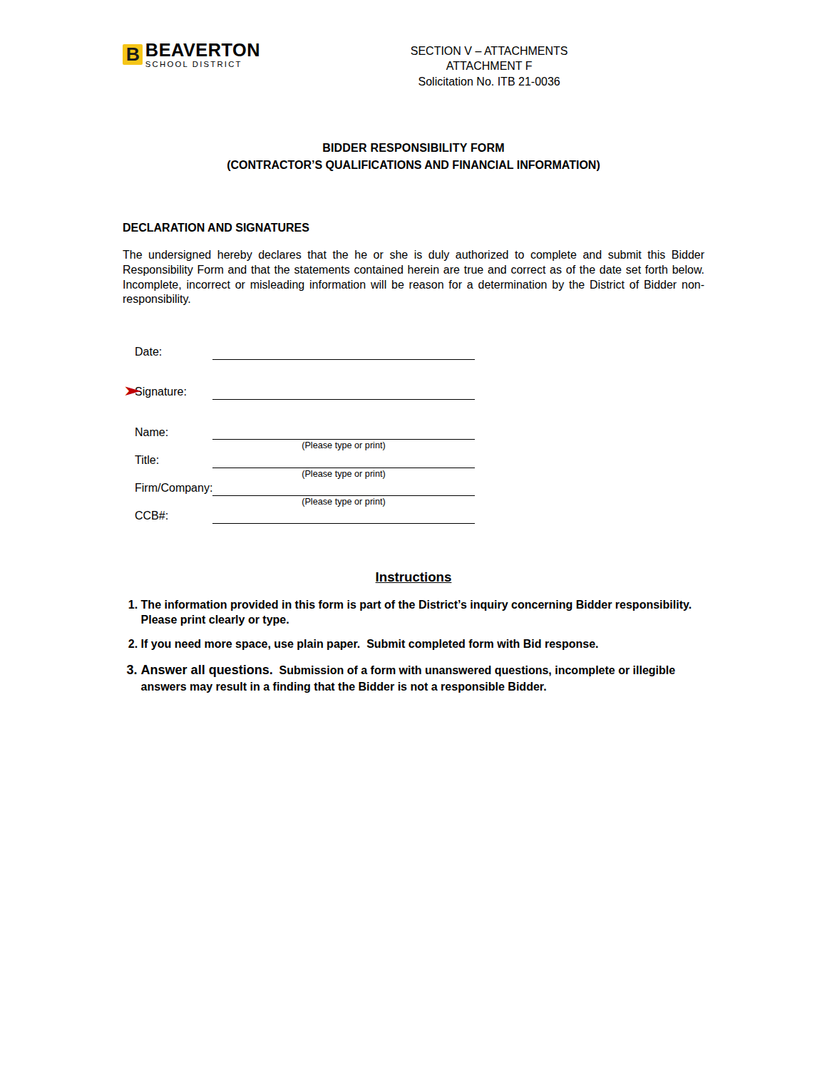BBEAVERTON SCHOOL DISTRICT
SECTION V – ATTACHMENTS
ATTACHMENT F
Solicitation No. ITB 21-0036
BIDDER RESPONSIBILITY FORM
(CONTRACTOR’S QUALIFICATIONS AND FINANCIAL INFORMATION)
DECLARATION AND SIGNATURES
The undersigned hereby declares that the he or she is duly authorized to complete and submit this Bidder Responsibility Form and that the statements contained herein are true and correct as of the date set forth below. Incomplete, incorrect or misleading information will be reason for a determination by the District of Bidder non-responsibility.
| | Date: | | |
| ➤ | Signature: | | |
| | Name: | | |
| | | (Please type or print) | |
| | Title: | | |
| | | (Please type or print) | |
| | Firm/Company: | | |
| | | (Please type or print) | |
| | CCB#: | | |
Instructions
The information provided in this form is part of the District’s inquiry concerning Bidder responsibility. Please print clearly or type.
If you need more space, use plain paper. Submit completed form with Bid response.
Answer all questions. Submission of a form with unanswered questions, incomplete or illegible answers may result in a finding that the Bidder is not a responsible Bidder.